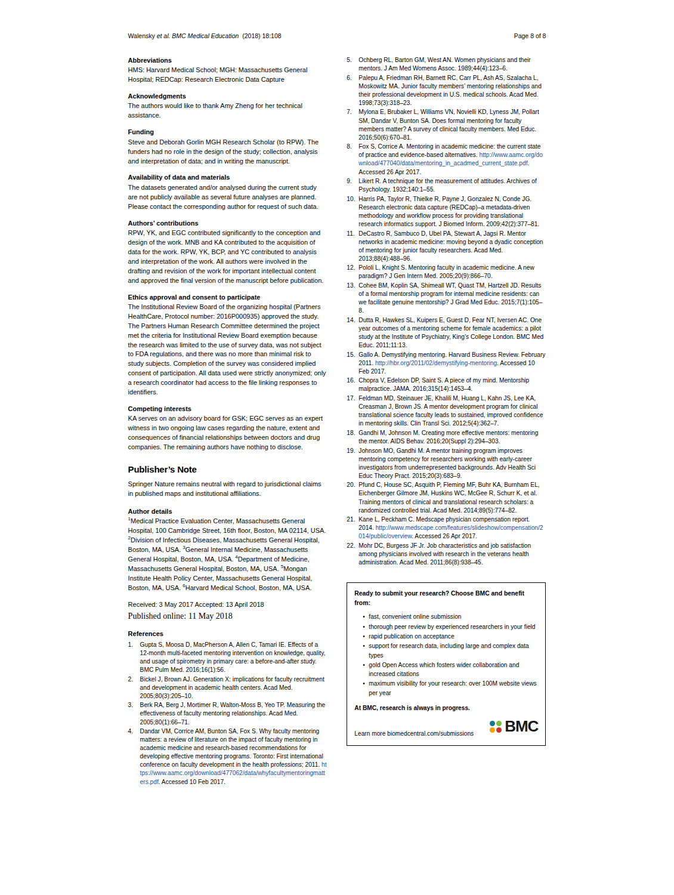Walensky et al. BMC Medical Education (2018) 18:108
Page 8 of 8
Abbreviations
HMS: Harvard Medical School; MGH: Massachusetts General Hospital; REDCap: Research Electronic Data Capture
Acknowledgments
The authors would like to thank Amy Zheng for her technical assistance.
Funding
Steve and Deborah Gorlin MGH Research Scholar (to RPW). The funders had no role in the design of the study; collection, analysis and interpretation of data; and in writing the manuscript.
Availability of data and materials
The datasets generated and/or analysed during the current study are not publicly available as several future analyses are planned. Please contact the corresponding author for request of such data.
Authors’ contributions
RPW, YK, and EGC contributed significantly to the conception and design of the work. MNB and KA contributed to the acquisition of data for the work. RPW, YK, BCP, and YC contributed to analysis and interpretation of the work. All authors were involved in the drafting and revision of the work for important intellectual content and approved the final version of the manuscript before publication.
Ethics approval and consent to participate
The Institutional Review Board of the organizing hospital (Partners HealthCare, Protocol number: 2016P000935) approved the study. The Partners Human Research Committee determined the project met the criteria for Institutional Review Board exemption because the research was limited to the use of survey data, was not subject to FDA regulations, and there was no more than minimal risk to study subjects. Completion of the survey was considered implied consent of participation. All data used were strictly anonymized; only a research coordinator had access to the file linking responses to identifiers.
Competing interests
KA serves on an advisory board for GSK; EGC serves as an expert witness in two ongoing law cases regarding the nature, extent and consequences of financial relationships between doctors and drug companies. The remaining authors have nothing to disclose.
Publisher’s Note
Springer Nature remains neutral with regard to jurisdictional claims in published maps and institutional affiliations.
Author details
1Medical Practice Evaluation Center, Massachusetts General Hospital, 100 Cambridge Street, 16th floor, Boston, MA 02114, USA. 2Division of Infectious Diseases, Massachusetts General Hospital, Boston, MA, USA. 3General Internal Medicine, Massachusetts General Hospital, Boston, MA, USA. 4Department of Medicine, Massachusetts General Hospital, Boston, MA, USA. 5Mongan Institute Health Policy Center, Massachusetts General Hospital, Boston, MA, USA. 6Harvard Medical School, Boston, MA, USA.
Received: 3 May 2017 Accepted: 13 April 2018
Published online: 11 May 2018
References
Gupta S, Moosa D, MacPherson A, Allen C, Tamari IE. Effects of a 12-month multi-faceted mentoring intervention on knowledge, quality, and usage of spirometry in primary care: a before-and-after study. BMC Pulm Med. 2016;16(1):56.
Bickel J, Brown AJ. Generation X: implications for faculty recruitment and development in academic health centers. Acad Med. 2005;80(3):205–10.
Berk RA, Berg J, Mortimer R, Walton-Moss B, Yeo TP. Measuring the effectiveness of faculty mentoring relationships. Acad Med. 2005;80(1):66–71.
Dandar VM, Corrice AM, Bunton SA, Fox S. Why faculty mentoring matters: a review of literature on the impact of faculty mentoring in academic medicine and research-based recommendations for developing effective mentoring programs. Toronto: First international conference on faculty development in the health professions; 2011. https://www.aamc.org/download/477062/data/whyfacultymentoringmatters.pdf. Accessed 10 Feb 2017.
Ochberg RL, Barton GM, West AN. Women physicians and their mentors. J Am Med Womens Assoc. 1989;44(4):123–6.
Palepu A, Friedman RH, Barnett RC, Carr PL, Ash AS, Szalacha L, Moskowitz MA. Junior faculty members’ mentoring relationships and their professional development in U.S. medical schools. Acad Med. 1998;73(3):318–23.
Mylona E, Brubaker L, Williams VN, Novielli KD, Lyness JM, Pollart SM, Dandar V, Bunton SA. Does formal mentoring for faculty members matter? A survey of clinical faculty members. Med Educ. 2016;50(6):670–81.
Fox S, Corrice A. Mentoring in academic medicine: the current state of practice and evidence-based alternatives. http://www.aamc.org/download/477040/data/mentoring_in_acadmed_current_state.pdf. Accessed 26 Apr 2017.
Likert R. A technique for the measurement of attitudes. Archives of Psychology. 1932;140:1–55.
Harris PA, Taylor R, Thielke R, Payne J, Gonzalez N, Conde JG. Research electronic data capture (REDCap)–a metadata-driven methodology and workflow process for providing translational research informatics support. J Biomed Inform. 2009;42(2):377–81.
DeCastro R, Sambuco D, Ubel PA, Stewart A, Jagsi R. Mentor networks in academic medicine: moving beyond a dyadic conception of mentoring for junior faculty researchers. Acad Med. 2013;88(4):488–96.
Pololi L, Knight S. Mentoring faculty in academic medicine. A new paradigm? J Gen Intern Med. 2005;20(9):866–70.
Cohee BM, Koplin SA, Shimeall WT, Quast TM, Hartzell JD. Results of a formal mentorship program for internal medicine residents: can we facilitate genuine mentorship? J Grad Med Educ. 2015;7(1):105–8.
Dutta R, Hawkes SL, Kuipers E, Guest D, Fear NT, Iversen AC. One year outcomes of a mentoring scheme for female academics: a pilot study at the Institute of Psychiatry, King’s College London. BMC Med Educ. 2011;11:13.
Gallo A. Demystifying mentoring. Harvard Business Review. February 2011. http://hbr.org/2011/02/demystifying-mentoring. Accessed 10 Feb 2017.
Chopra V, Edelson DP, Saint S. A piece of my mind. Mentorship malpractice. JAMA. 2016;315(14):1453–4.
Feldman MD, Steinauer JE, Khalili M, Huang L, Kahn JS, Lee KA, Creasman J, Brown JS. A mentor development program for clinical translational science faculty leads to sustained, improved confidence in mentoring skills. Clin Transl Sci. 2012;5(4):362–7.
Gandhi M, Johnson M. Creating more effective mentors: mentoring the mentor. AIDS Behav. 2016;20(Suppl 2):294–303.
Johnson MO, Gandhi M. A mentor training program improves mentoring competency for researchers working with early-career investigators from underrepresented backgrounds. Adv Health Sci Educ Theory Pract. 2015;20(3):683–9.
Pfund C, House SC, Asquith P, Fleming MF, Buhr KA, Burnham EL, Eichenberger Gilmore JM, Huskins WC, McGee R, Schurr K, et al. Training mentors of clinical and translational research scholars: a randomized controlled trial. Acad Med. 2014;89(5):774–82.
Kane L, Peckham C. Medscape physician compensation report. 2014. http://www.medscape.com/features/slideshow/compensation/2014/public/overview. Accessed 26 Apr 2017.
Mohr DC, Burgess JF Jr. Job characteristics and job satisfaction among physicians involved with research in the veterans health administration. Acad Med. 2011;86(8):938–45.
Ready to submit your research? Choose BMC and benefit from:
fast, convenient online submission
thorough peer review by experienced researchers in your field
rapid publication on acceptance
support for research data, including large and complex data types
gold Open Access which fosters wider collaboration and increased citations
maximum visibility for your research: over 100M website views per year
At BMC, research is always in progress.
Learn more biomedcentral.com/submissions
BMC